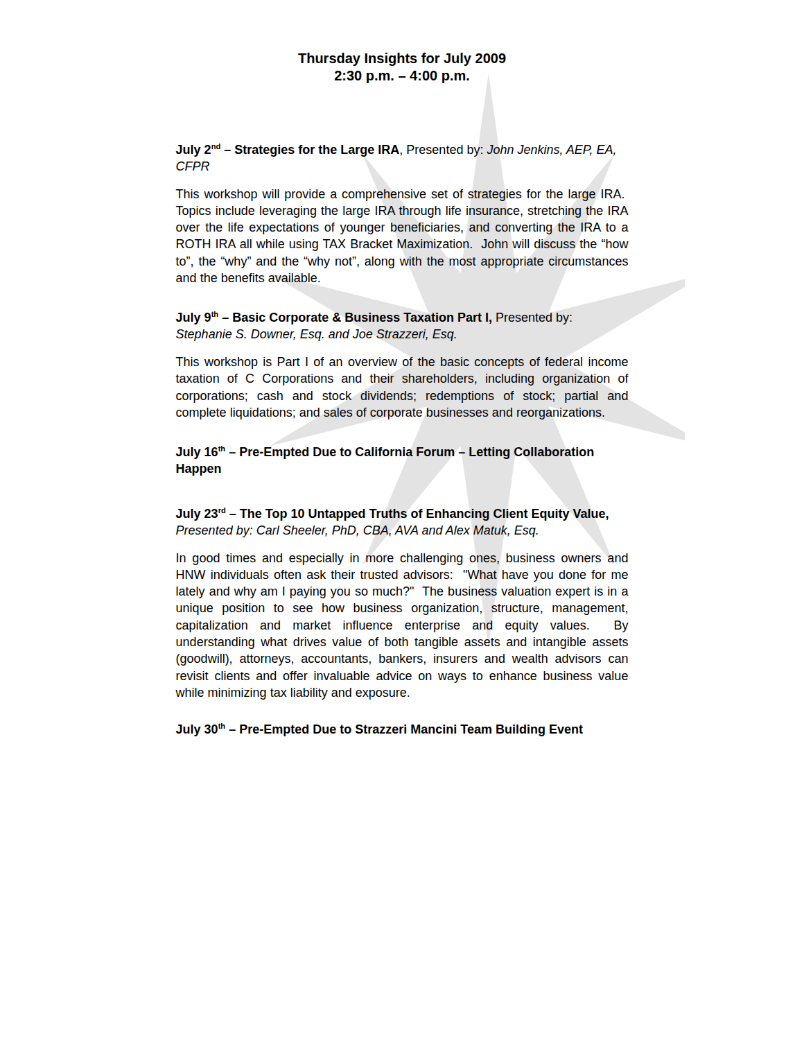Thursday Insights for July 20092:30 p.m. – 4:00 p.m.
July 2nd – Strategies for the Large IRA, Presented by: John Jenkins, AEP, EA, CFPR
This workshop will provide a comprehensive set of strategies for the large IRA. Topics include leveraging the large IRA through life insurance, stretching the IRA over the life expectations of younger beneficiaries, and converting the IRA to a ROTH IRA all while using TAX Bracket Maximization. John will discuss the “how to”, the “why” and the “why not”, along with the most appropriate circumstances and the benefits available.
July 9th – Basic Corporate & Business Taxation Part I, Presented by: Stephanie S. Downer, Esq. and Joe Strazzeri, Esq.
This workshop is Part I of an overview of the basic concepts of federal income taxation of C Corporations and their shareholders, including organization of corporations; cash and stock dividends; redemptions of stock; partial and complete liquidations; and sales of corporate businesses and reorganizations.
July 16th – Pre-Empted Due to California Forum – Letting Collaboration Happen
July 23rd – The Top 10 Untapped Truths of Enhancing Client Equity Value, Presented by: Carl Sheeler, PhD, CBA, AVA and Alex Matuk, Esq.
In good times and especially in more challenging ones, business owners and HNW individuals often ask their trusted advisors: "What have you done for me lately and why am I paying you so much?" The business valuation expert is in a unique position to see how business organization, structure, management, capitalization and market influence enterprise and equity values. By understanding what drives value of both tangible assets and intangible assets (goodwill), attorneys, accountants, bankers, insurers and wealth advisors can revisit clients and offer invaluable advice on ways to enhance business value while minimizing tax liability and exposure.
July 30th – Pre-Empted Due to Strazzeri Mancini Team Building Event